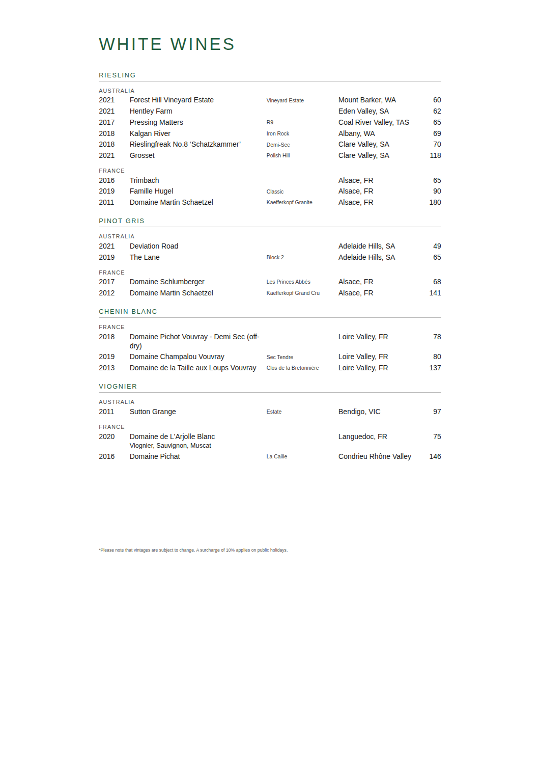WHITE WINES
RIESLING
AUSTRALIA
| 2021 | Forest Hill Vineyard Estate | Vineyard Estate | Mount Barker, WA | 60 |
| 2021 | Hentley Farm | | Eden Valley, SA | 62 |
| 2017 | Pressing Matters | R9 | Coal River Valley, TAS | 65 |
| 2018 | Kalgan River | Iron Rock | Albany, WA | 69 |
| 2018 | Rieslingfreak No.8 ‘Schatzkammer’ | Demi-Sec | Clare Valley, SA | 70 |
| 2021 | Grosset | Polish Hill | Clare Valley, SA | 118 |
FRANCE
| 2016 | Trimbach | | Alsace, FR | 65 |
| 2019 | Famille Hugel | Classic | Alsace, FR | 90 |
| 2011 | Domaine Martin Schaetzel | Kaefferkopf Granite | Alsace, FR | 180 |
PINOT GRIS
AUSTRALIA
| 2021 | Deviation Road | | Adelaide Hills, SA | 49 |
| 2019 | The Lane | Block 2 | Adelaide Hills, SA | 65 |
FRANCE
| 2017 | Domaine Schlumberger | Les Princes Abbés | Alsace, FR | 68 |
| 2012 | Domaine Martin Schaetzel | Kaefferkopf Grand Cru | Alsace, FR | 141 |
CHENIN BLANC
FRANCE
| 2018 | Domaine Pichot Vouvray - Demi Sec (off-dry) | | Loire Valley, FR | 78 |
| 2019 | Domaine Champalou Vouvray | Sec Tendre | Loire Valley, FR | 80 |
| 2013 | Domaine de la Taille aux Loups Vouvray | Clos de la Bretonnière | Loire Valley, FR | 137 |
VIOGNIER
AUSTRALIA
| 2011 | Sutton Grange | Estate | Bendigo, VIC | 97 |
FRANCE
| 2020 | Domaine de L'Arjolle Blanc | | Languedoc, FR | 75 |
| | Viognier, Sauvignon, Muscat | | | |
| 2016 | Domaine Pichat | La Caille | Condrieu Rhône Valley | 146 |
*Please note that vintages are subject to change. A surcharge of 10% applies on public holidays.